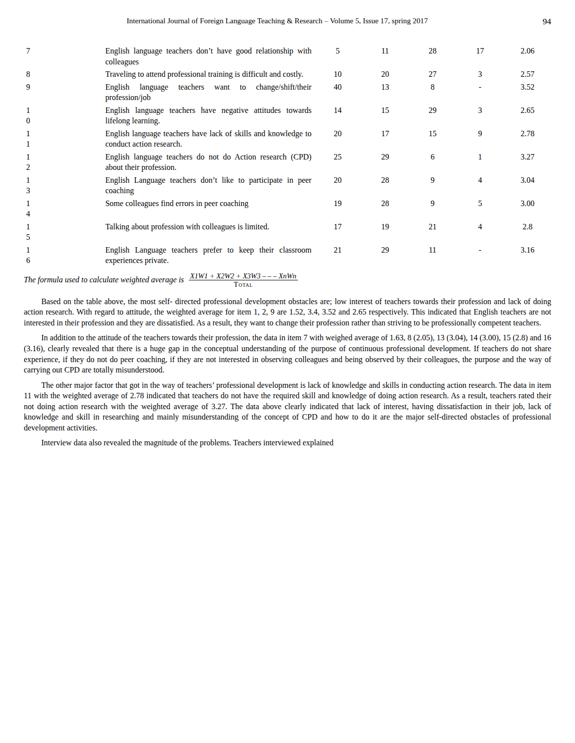International Journal of Foreign Language Teaching & Research – Volume 5, Issue 17, spring 2017
94
| 7 | English language teachers don’t have good relationship with colleagues | 5 | 11 | 28 | 17 | 2.06 |
| 8 | Traveling to attend professional training is difficult and costly. | 10 | 20 | 27 | 3 | 2.57 |
| 9 | English language teachers want to change/shift/their profession/job | 40 | 13 | 8 | - | 3.52 |
| 1 0 | English language teachers have negative attitudes towards lifelong learning. | 14 | 15 | 29 | 3 | 2.65 |
| 1 1 | English language teachers have lack of skills and knowledge to conduct action research. | 20 | 17 | 15 | 9 | 2.78 |
| 1 2 | English language teachers do not do Action research (CPD) about their profession. | 25 | 29 | 6 | 1 | 3.27 |
| 1 3 | English Language teachers don’t like to participate in peer coaching | 20 | 28 | 9 | 4 | 3.04 |
| 1 4 | Some colleagues find errors in peer coaching | 19 | 28 | 9 | 5 | 3.00 |
| 1 5 | Talking about profession with colleagues is limited. | 17 | 19 | 21 | 4 | 2.8 |
| 1 6 | English Language teachers prefer to keep their classroom experiences private. | 21 | 29 | 11 | - | 3.16 |
The formula used to calculate weighted average is X1W1 + X2W2 + X3W3 – – – XnWn Total
Based on the table above, the most self- directed professional development obstacles are; low interest of teachers towards their profession and lack of doing action research. With regard to attitude, the weighted average for item 1, 2, 9 are 1.52, 3.4, 3.52 and 2.65 respectively. This indicated that English teachers are not interested in their profession and they are dissatisfied. As a result, they want to change their profession rather than striving to be professionally competent teachers.
In addition to the attitude of the teachers towards their profession, the data in item 7 with weighed average of 1.63, 8 (2.05), 13 (3.04), 14 (3.00), 15 (2.8) and 16 (3.16), clearly revealed that there is a huge gap in the conceptual understanding of the purpose of continuous professional development. If teachers do not share experience, if they do not do peer coaching, if they are not interested in observing colleagues and being observed by their colleagues, the purpose and the way of carrying out CPD are totally misunderstood.
The other major factor that got in the way of teachers’ professional development is lack of knowledge and skills in conducting action research. The data in item 11 with the weighted average of 2.78 indicated that teachers do not have the required skill and knowledge of doing action research. As a result, teachers rated their not doing action research with the weighted average of 3.27. The data above clearly indicated that lack of interest, having dissatisfaction in their job, lack of knowledge and skill in researching and mainly misunderstanding of the concept of CPD and how to do it are the major self-directed obstacles of professional development activities.
Interview data also revealed the magnitude of the problems. Teachers interviewed explained